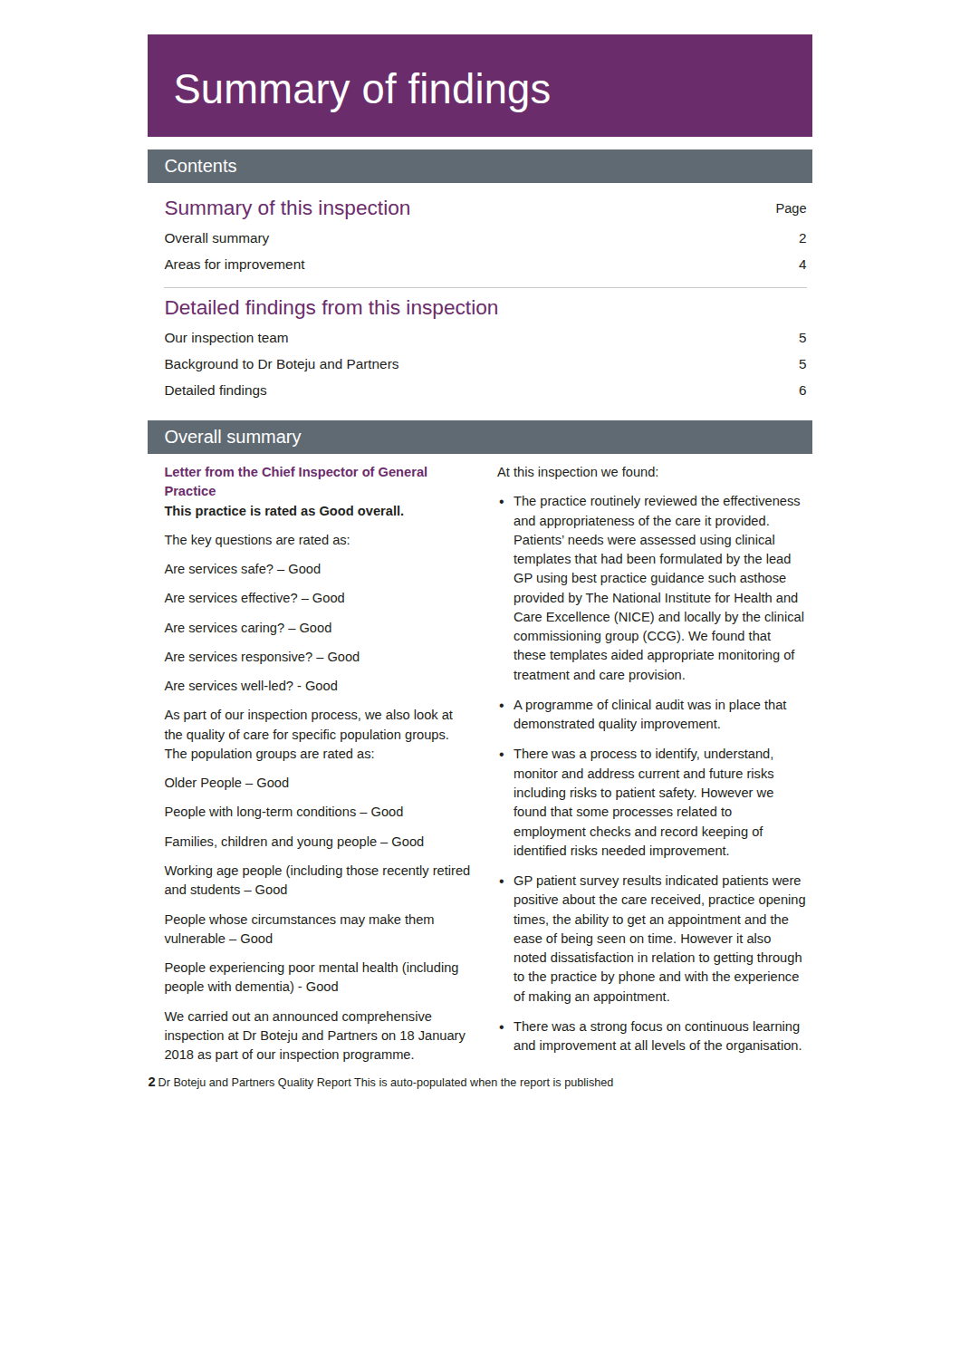Summary of findings
Contents
Page
Summary of this inspection
Overall summary 2
Areas for improvement 4
Detailed findings from this inspection
Our inspection team 5
Background to Dr Boteju and Partners 5
Detailed findings 6
Overall summary
Letter from the Chief Inspector of General Practice
This practice is rated as Good overall.
The key questions are rated as:
Are services safe? – Good
Are services effective? – Good
Are services caring? – Good
Are services responsive? – Good
Are services well-led? - Good
As part of our inspection process, we also look at the quality of care for specific population groups. The population groups are rated as:
Older People – Good
People with long-term conditions – Good
Families, children and young people – Good
Working age people (including those recently retired and students – Good
People whose circumstances may make them vulnerable – Good
People experiencing poor mental health (including people with dementia) - Good
We carried out an announced comprehensive inspection at Dr Boteju and Partners on 18 January 2018 as part of our inspection programme.
At this inspection we found:
The practice routinely reviewed the effectiveness and appropriateness of the care it provided. Patients’ needs were assessed using clinical templates that had been formulated by the lead GP using best practice guidance such asthose provided by The National Institute for Health and Care Excellence (NICE) and locally by the clinical commissioning group (CCG). We found that these templates aided appropriate monitoring of treatment and care provision.
A programme of clinical audit was in place that demonstrated quality improvement.
There was a process to identify, understand, monitor and address current and future risks including risks to patient safety. However we found that some processes related to employment checks and record keeping of identified risks needed improvement.
GP patient survey results indicated patients were positive about the care received, practice opening times, the ability to get an appointment and the ease of being seen on time. However it also noted dissatisfaction in relation to getting through to the practice by phone and with the experience of making an appointment.
There was a strong focus on continuous learning and improvement at all levels of the organisation.
2 Dr Boteju and Partners Quality Report This is auto-populated when the report is published